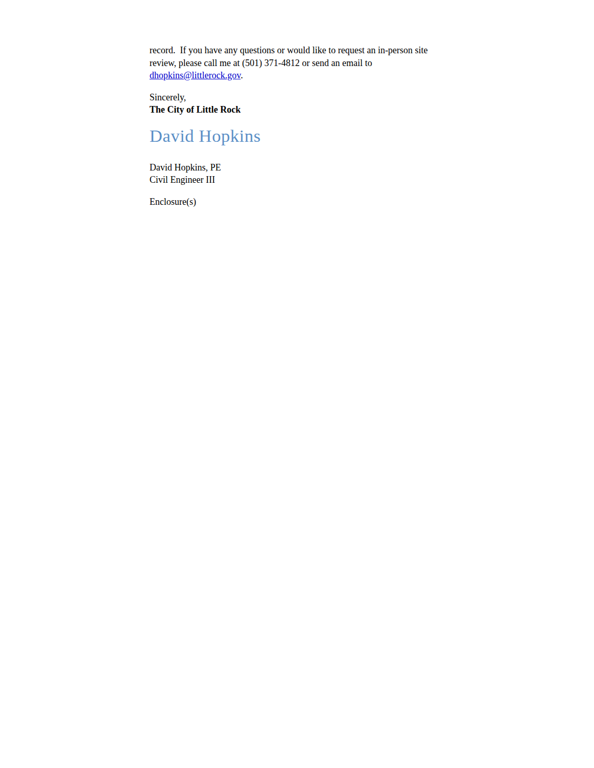record. If you have any questions or would like to request an in-person site review, please call me at (501) 371-4812 or send an email to dhopkins@littlerock.gov.
Sincerely,
The City of Little Rock
David Hopkins
David Hopkins, PE
Civil Engineer III
Enclosure(s)